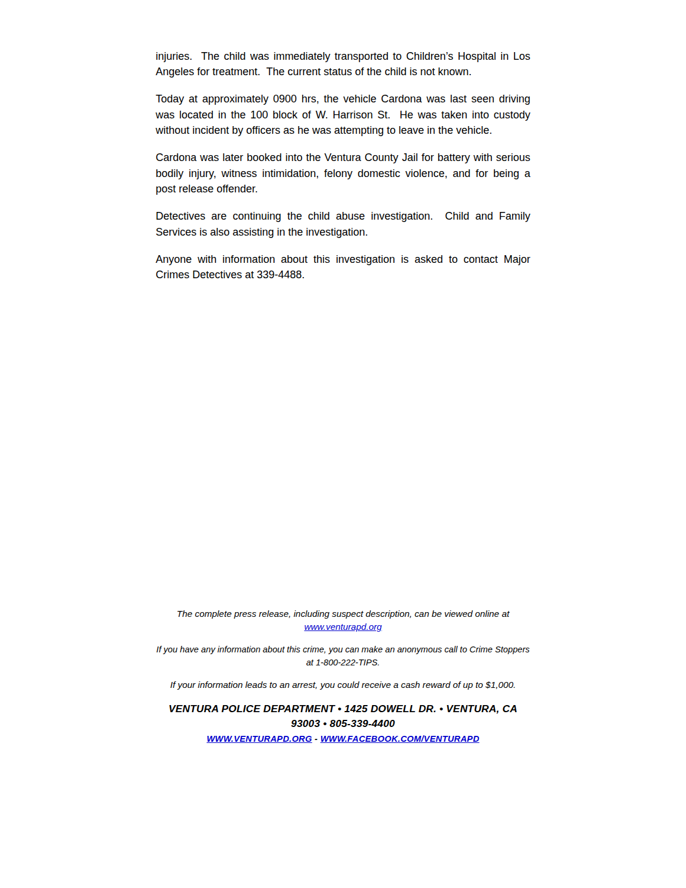injuries. The child was immediately transported to Children’s Hospital in Los Angeles for treatment. The current status of the child is not known.
Today at approximately 0900 hrs, the vehicle Cardona was last seen driving was located in the 100 block of W. Harrison St. He was taken into custody without incident by officers as he was attempting to leave in the vehicle.
Cardona was later booked into the Ventura County Jail for battery with serious bodily injury, witness intimidation, felony domestic violence, and for being a post release offender.
Detectives are continuing the child abuse investigation. Child and Family Services is also assisting in the investigation.
Anyone with information about this investigation is asked to contact Major Crimes Detectives at 339-4488.
The complete press release, including suspect description, can be viewed online at www.venturapd.org
If you have any information about this crime, you can make an anonymous call to Crime Stoppers at 1-800-222-TIPS.
If your information leads to an arrest, you could receive a cash reward of up to $1,000.
VENTURA POLICE DEPARTMENT • 1425 DOWELL DR. • VENTURA, CA 93003 • 805-339-4400
WWW.VENTURAPD.ORG - WWW.FACEBOOK.COM/VENTURAPD